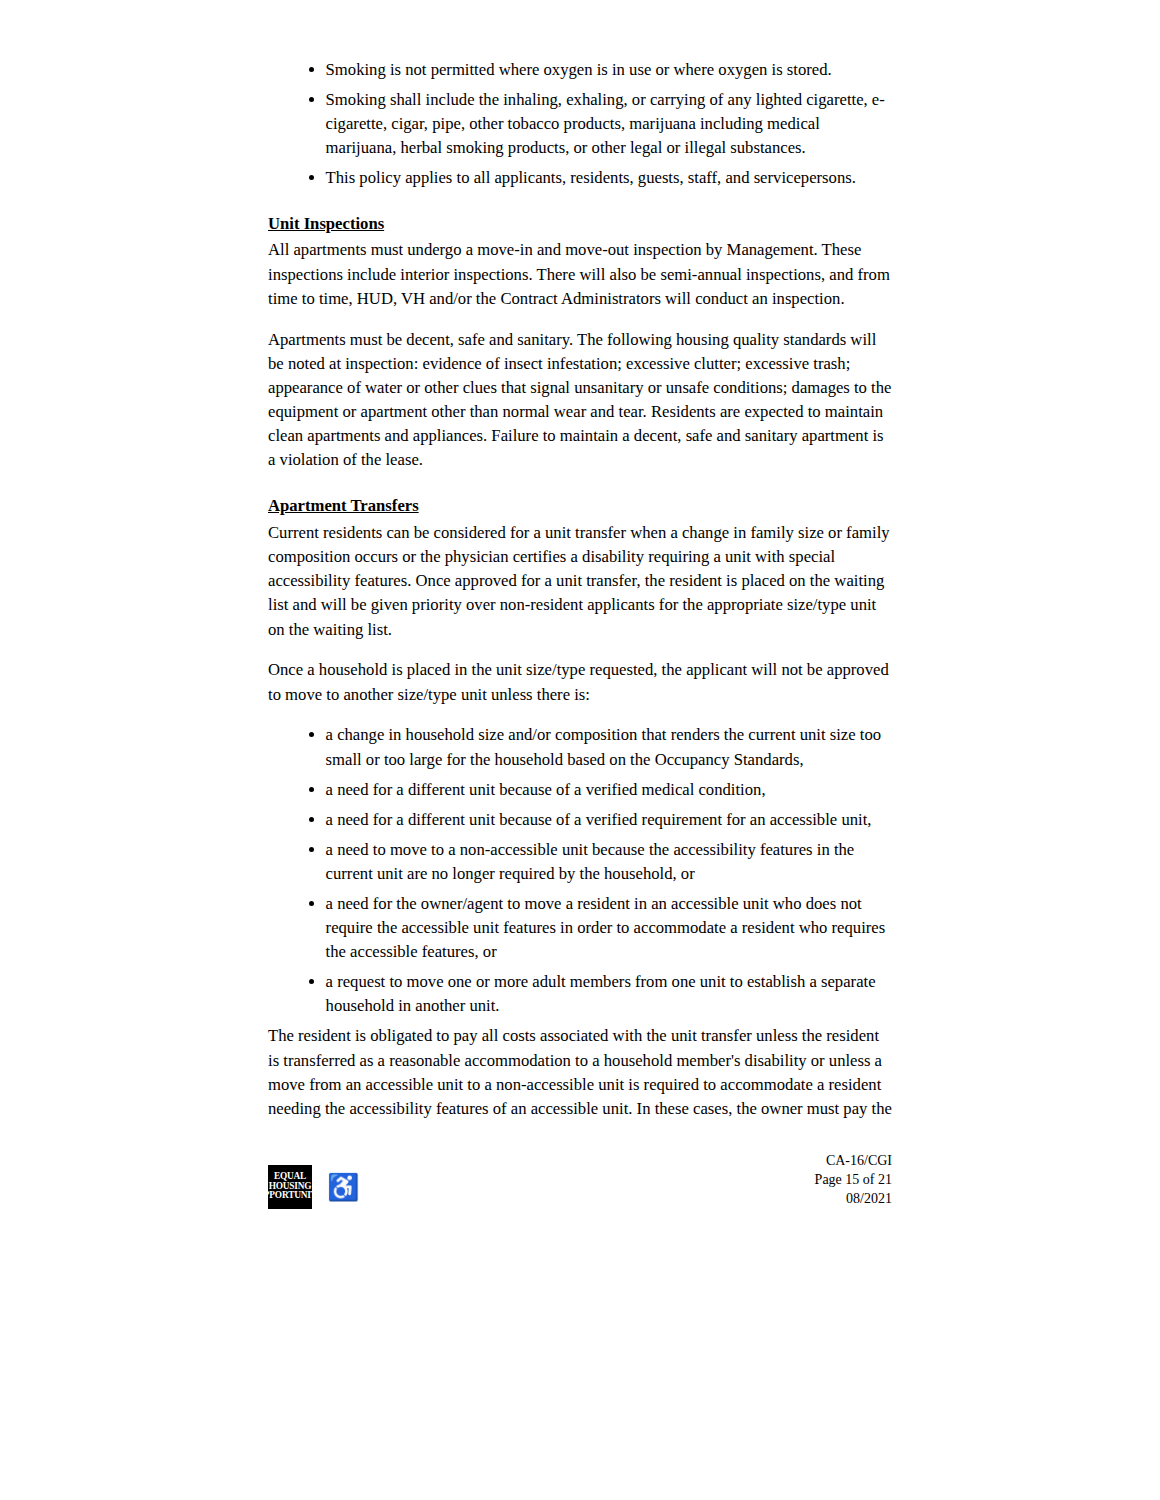Smoking is not permitted where oxygen is in use or where oxygen is stored.
Smoking shall include the inhaling, exhaling, or carrying of any lighted cigarette, e-cigarette, cigar, pipe, other tobacco products, marijuana including medical marijuana, herbal smoking products, or other legal or illegal substances.
This policy applies to all applicants, residents, guests, staff, and servicepersons.
Unit Inspections
All apartments must undergo a move-in and move-out inspection by Management. These inspections include interior inspections. There will also be semi-annual inspections, and from time to time, HUD, VH and/or the Contract Administrators will conduct an inspection.
Apartments must be decent, safe and sanitary. The following housing quality standards will be noted at inspection: evidence of insect infestation; excessive clutter; excessive trash; appearance of water or other clues that signal unsanitary or unsafe conditions; damages to the equipment or apartment other than normal wear and tear. Residents are expected to maintain clean apartments and appliances. Failure to maintain a decent, safe and sanitary apartment is a violation of the lease.
Apartment Transfers
Current residents can be considered for a unit transfer when a change in family size or family composition occurs or the physician certifies a disability requiring a unit with special accessibility features. Once approved for a unit transfer, the resident is placed on the waiting list and will be given priority over non-resident applicants for the appropriate size/type unit on the waiting list.
Once a household is placed in the unit size/type requested, the applicant will not be approved to move to another size/type unit unless there is:
a change in household size and/or composition that renders the current unit size too small or too large for the household based on the Occupancy Standards,
a need for a different unit because of a verified medical condition,
a need for a different unit because of a verified requirement for an accessible unit,
a need to move to a non-accessible unit because the accessibility features in the current unit are no longer required by the household, or
a need for the owner/agent to move a resident in an accessible unit who does not require the accessible unit features in order to accommodate a resident who requires the accessible features, or
a request to move one or more adult members from one unit to establish a separate household in another unit.
The resident is obligated to pay all costs associated with the unit transfer unless the resident is transferred as a reasonable accommodation to a household member's disability or unless a move from an accessible unit to a non-accessible unit is required to accommodate a resident needing the accessibility features of an accessible unit. In these cases, the owner must pay the
EQUAL HOUSING OPPORTUNITY
♿
CA-16/CGI
Page 15 of 21
08/2021